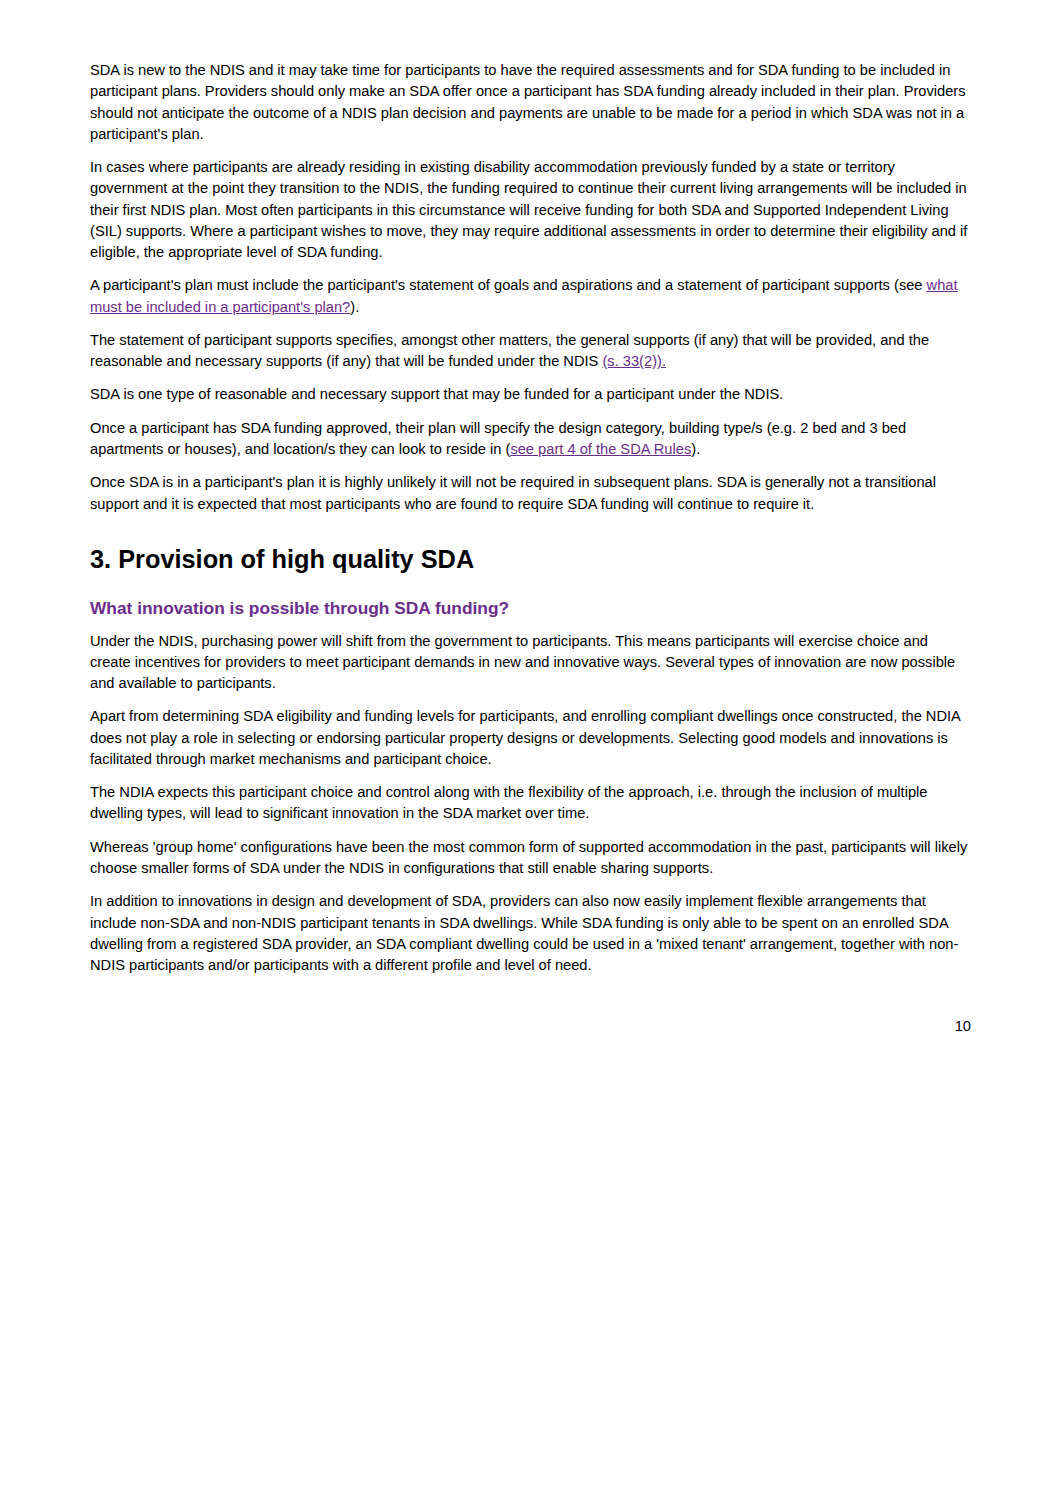SDA is new to the NDIS and it may take time for participants to have the required assessments and for SDA funding to be included in participant plans. Providers should only make an SDA offer once a participant has SDA funding already included in their plan. Providers should not anticipate the outcome of a NDIS plan decision and payments are unable to be made for a period in which SDA was not in a participant's plan.
In cases where participants are already residing in existing disability accommodation previously funded by a state or territory government at the point they transition to the NDIS, the funding required to continue their current living arrangements will be included in their first NDIS plan. Most often participants in this circumstance will receive funding for both SDA and Supported Independent Living (SIL) supports. Where a participant wishes to move, they may require additional assessments in order to determine their eligibility and if eligible, the appropriate level of SDA funding.
A participant's plan must include the participant's statement of goals and aspirations and a statement of participant supports (see what must be included in a participant's plan?).
The statement of participant supports specifies, amongst other matters, the general supports (if any) that will be provided, and the reasonable and necessary supports (if any) that will be funded under the NDIS (s. 33(2)).
SDA is one type of reasonable and necessary support that may be funded for a participant under the NDIS.
Once a participant has SDA funding approved, their plan will specify the design category, building type/s (e.g. 2 bed and 3 bed apartments or houses), and location/s they can look to reside in (see part 4 of the SDA Rules).
Once SDA is in a participant's plan it is highly unlikely it will not be required in subsequent plans. SDA is generally not a transitional support and it is expected that most participants who are found to require SDA funding will continue to require it.
3. Provision of high quality SDA
What innovation is possible through SDA funding?
Under the NDIS, purchasing power will shift from the government to participants. This means participants will exercise choice and create incentives for providers to meet participant demands in new and innovative ways. Several types of innovation are now possible and available to participants.
Apart from determining SDA eligibility and funding levels for participants, and enrolling compliant dwellings once constructed, the NDIA does not play a role in selecting or endorsing particular property designs or developments. Selecting good models and innovations is facilitated through market mechanisms and participant choice.
The NDIA expects this participant choice and control along with the flexibility of the approach, i.e. through the inclusion of multiple dwelling types, will lead to significant innovation in the SDA market over time.
Whereas 'group home' configurations have been the most common form of supported accommodation in the past, participants will likely choose smaller forms of SDA under the NDIS in configurations that still enable sharing supports.
In addition to innovations in design and development of SDA, providers can also now easily implement flexible arrangements that include non-SDA and non-NDIS participant tenants in SDA dwellings. While SDA funding is only able to be spent on an enrolled SDA dwelling from a registered SDA provider, an SDA compliant dwelling could be used in a 'mixed tenant' arrangement, together with non-NDIS participants and/or participants with a different profile and level of need.
10